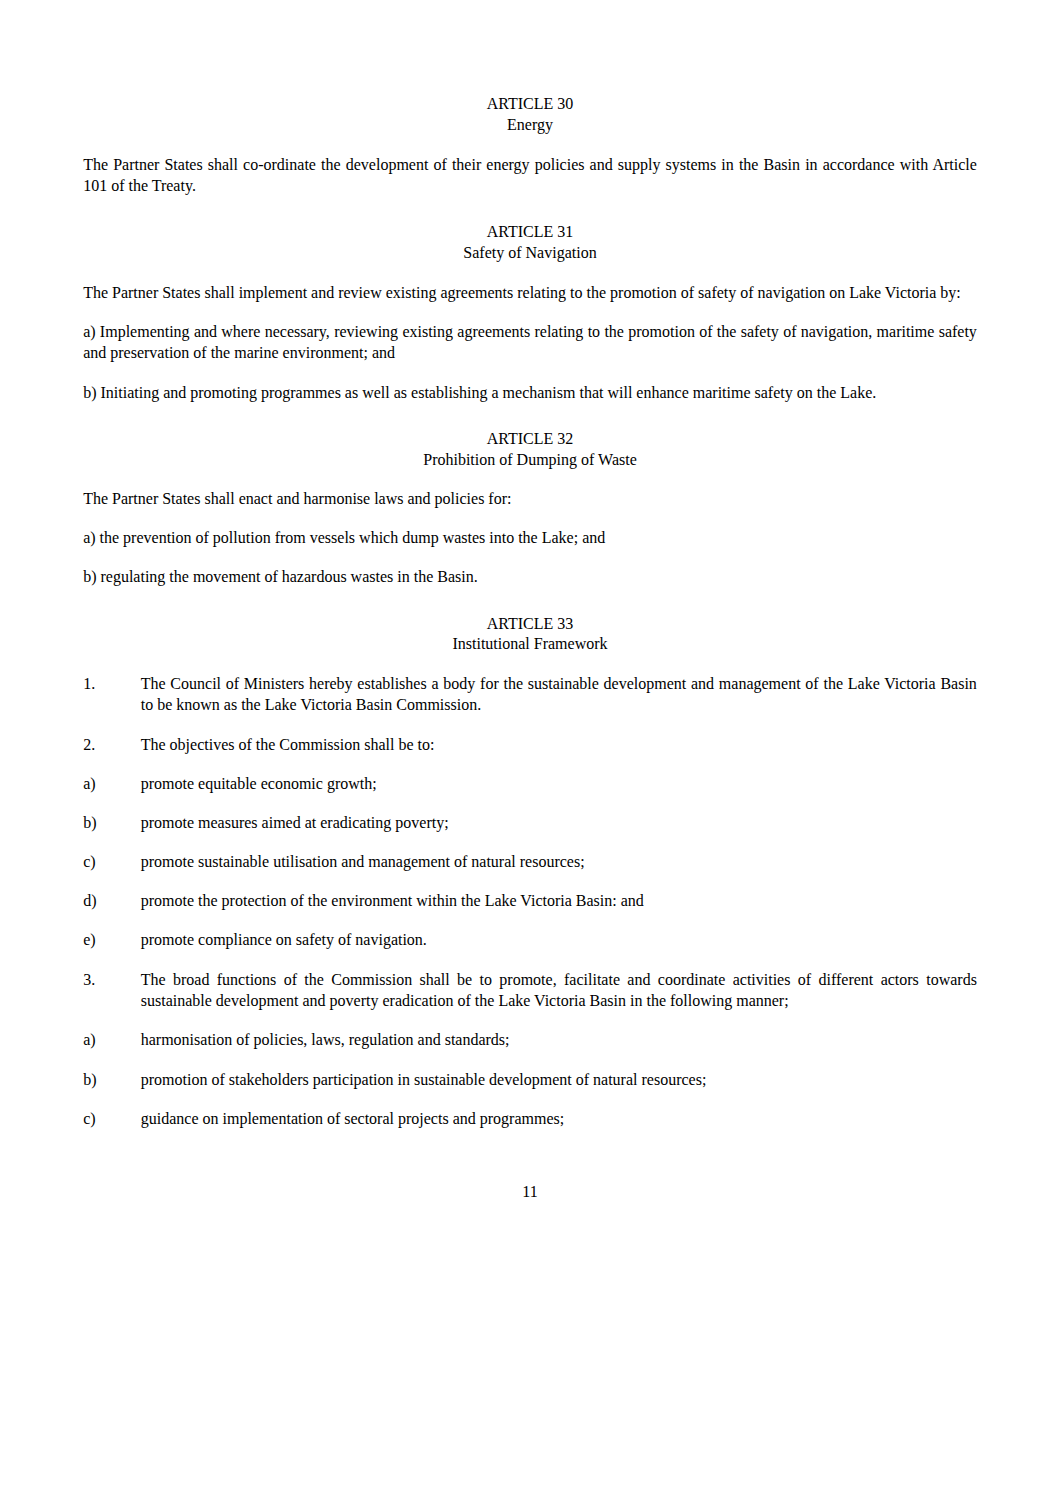ARTICLE 30 Energy
The Partner States shall co-ordinate the development of their energy policies and supply systems in the Basin in accordance with Article 101 of the Treaty.
ARTICLE 31 Safety of Navigation
The Partner States shall implement and review existing agreements relating to the promotion of safety of navigation on Lake Victoria by:
a) Implementing and where necessary, reviewing existing agreements relating to the promotion of the safety of navigation, maritime safety and preservation of the marine environment; and
b) Initiating and promoting programmes as well as establishing a mechanism that will enhance maritime safety on the Lake.
ARTICLE 32 Prohibition of Dumping of Waste
The Partner States shall enact and harmonise laws and policies for:
a) the prevention of pollution from vessels which dump wastes into the Lake; and
b) regulating the movement of hazardous wastes in the Basin.
ARTICLE 33 Institutional Framework
1. The Council of Ministers hereby establishes a body for the sustainable development and management of the Lake Victoria Basin to be known as the Lake Victoria Basin Commission.
2. The objectives of the Commission shall be to:
a) promote equitable economic growth;
b) promote measures aimed at eradicating poverty;
c) promote sustainable utilisation and management of natural resources;
d) promote the protection of the environment within the Lake Victoria Basin: and
e) promote compliance on safety of navigation.
3. The broad functions of the Commission shall be to promote, facilitate and coordinate activities of different actors towards sustainable development and poverty eradication of the Lake Victoria Basin in the following manner;
a) harmonisation of policies, laws, regulation and standards;
b) promotion of stakeholders participation in sustainable development of natural resources;
c) guidance on implementation of sectoral projects and programmes;
11